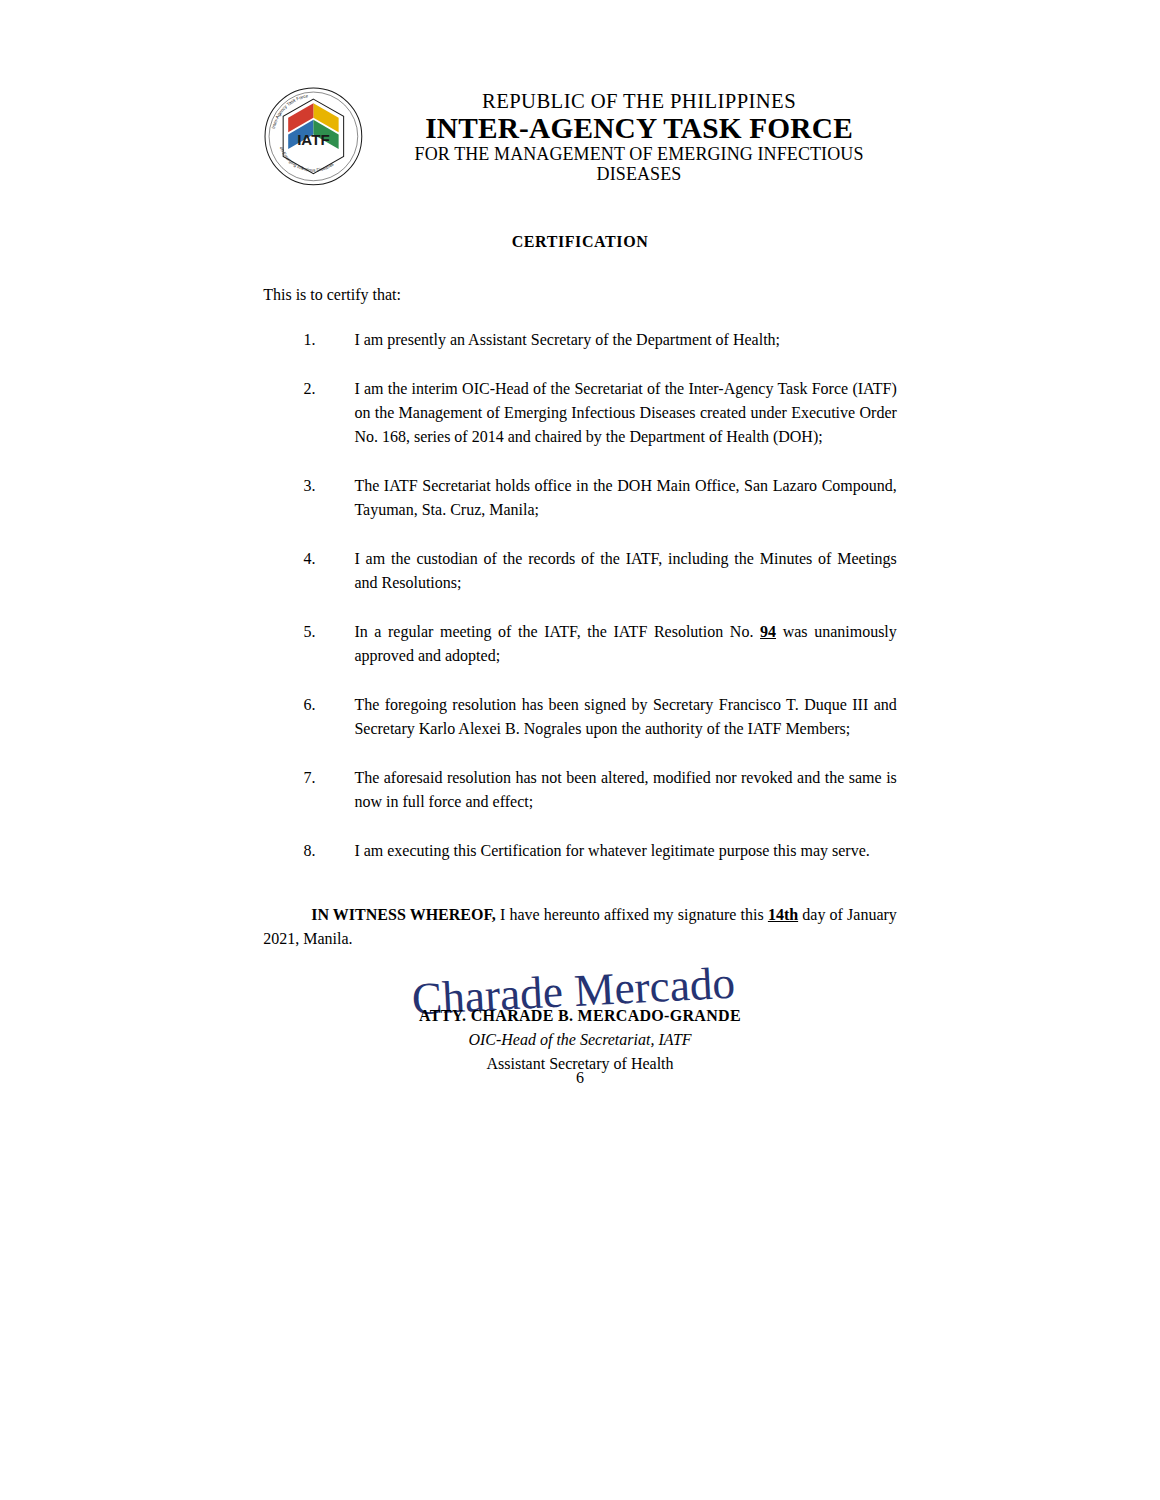IATF Inter-Agency Task Force on Emerging Infectious Diseases
REPUBLIC OF THE PHILIPPINES
INTER-AGENCY TASK FORCE
FOR THE MANAGEMENT OF EMERGING INFECTIOUS DISEASES
CERTIFICATION
This is to certify that:
I am presently an Assistant Secretary of the Department of Health;
I am the interim OIC-Head of the Secretariat of the Inter-Agency Task Force (IATF) on the Management of Emerging Infectious Diseases created under Executive Order No. 168, series of 2014 and chaired by the Department of Health (DOH);
The IATF Secretariat holds office in the DOH Main Office, San Lazaro Compound, Tayuman, Sta. Cruz, Manila;
I am the custodian of the records of the IATF, including the Minutes of Meetings and Resolutions;
In a regular meeting of the IATF, the IATF Resolution No. 94 was unanimously approved and adopted;
The foregoing resolution has been signed by Secretary Francisco T. Duque III and Secretary Karlo Alexei B. Nograles upon the authority of the IATF Members;
The aforesaid resolution has not been altered, modified nor revoked and the same is now in full force and effect;
I am executing this Certification for whatever legitimate purpose this may serve.
IN WITNESS WHEREOF, I have hereunto affixed my signature this 14th day of January 2021, Manila.
Charade Mercado
ATTY. CHARADE B. MERCADO-GRANDE
OIC-Head of the Secretariat, IATF
Assistant Secretary of Health
6